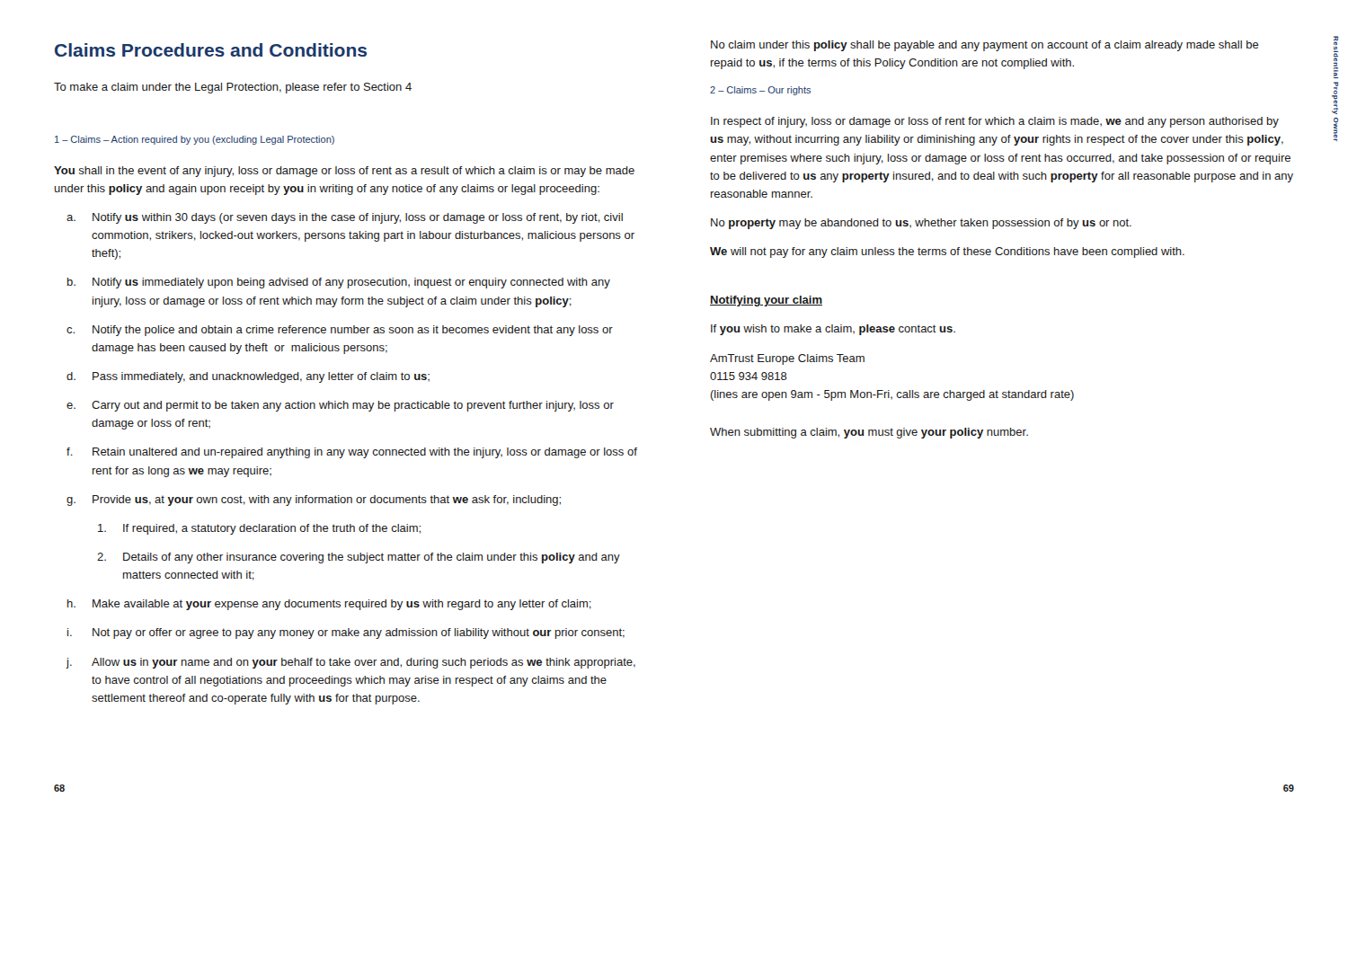Residential Property Owner
Claims Procedures and Conditions
To make a claim under the Legal Protection, please refer to Section 4
1 – Claims – Action required by you (excluding Legal Protection)
You shall in the event of any injury, loss or damage or loss of rent as a result of which a claim is or may be made under this policy and again upon receipt by you in writing of any notice of any claims or legal proceeding:
Notify us within 30 days (or seven days in the case of injury, loss or damage or loss of rent, by riot, civil commotion, strikers, locked-out workers, persons taking part in labour disturbances, malicious persons or theft);
Notify us immediately upon being advised of any prosecution, inquest or enquiry connected with any injury, loss or damage or loss of rent which may form the subject of a claim under this policy;
Notify the police and obtain a crime reference number as soon as it becomes evident that any loss or damage has been caused by theft or malicious persons;
Pass immediately, and unacknowledged, any letter of claim to us;
Carry out and permit to be taken any action which may be practicable to prevent further injury, loss or damage or loss of rent;
Retain unaltered and un-repaired anything in any way connected with the injury, loss or damage or loss of rent for as long as we may require;
Provide us, at your own cost, with any information or documents that we ask for, including;
If required, a statutory declaration of the truth of the claim;
Details of any other insurance covering the subject matter of the claim under this policy and any matters connected with it;
Make available at your expense any documents required by us with regard to any letter of claim;
Not pay or offer or agree to pay any money or make any admission of liability without our prior consent;
Allow us in your name and on your behalf to take over and, during such periods as we think appropriate, to have control of all negotiations and proceedings which may arise in respect of any claims and the settlement thereof and co-operate fully with us for that purpose.
No claim under this policy shall be payable and any payment on account of a claim already made shall be repaid to us, if the terms of this Policy Condition are not complied with.
2 – Claims – Our rights
In respect of injury, loss or damage or loss of rent for which a claim is made, we and any person authorised by us may, without incurring any liability or diminishing any of your rights in respect of the cover under this policy, enter premises where such injury, loss or damage or loss of rent has occurred, and take possession of or require to be delivered to us any property insured, and to deal with such property for all reasonable purpose and in any reasonable manner.
No property may be abandoned to us, whether taken possession of by us or not.
We will not pay for any claim unless the terms of these Conditions have been complied with.
Notifying your claim
If you wish to make a claim, please contact us.
AmTrust Europe Claims Team
0115 934 9818
(lines are open 9am - 5pm Mon-Fri, calls are charged at standard rate)
When submitting a claim, you must give your policy number.
68 69